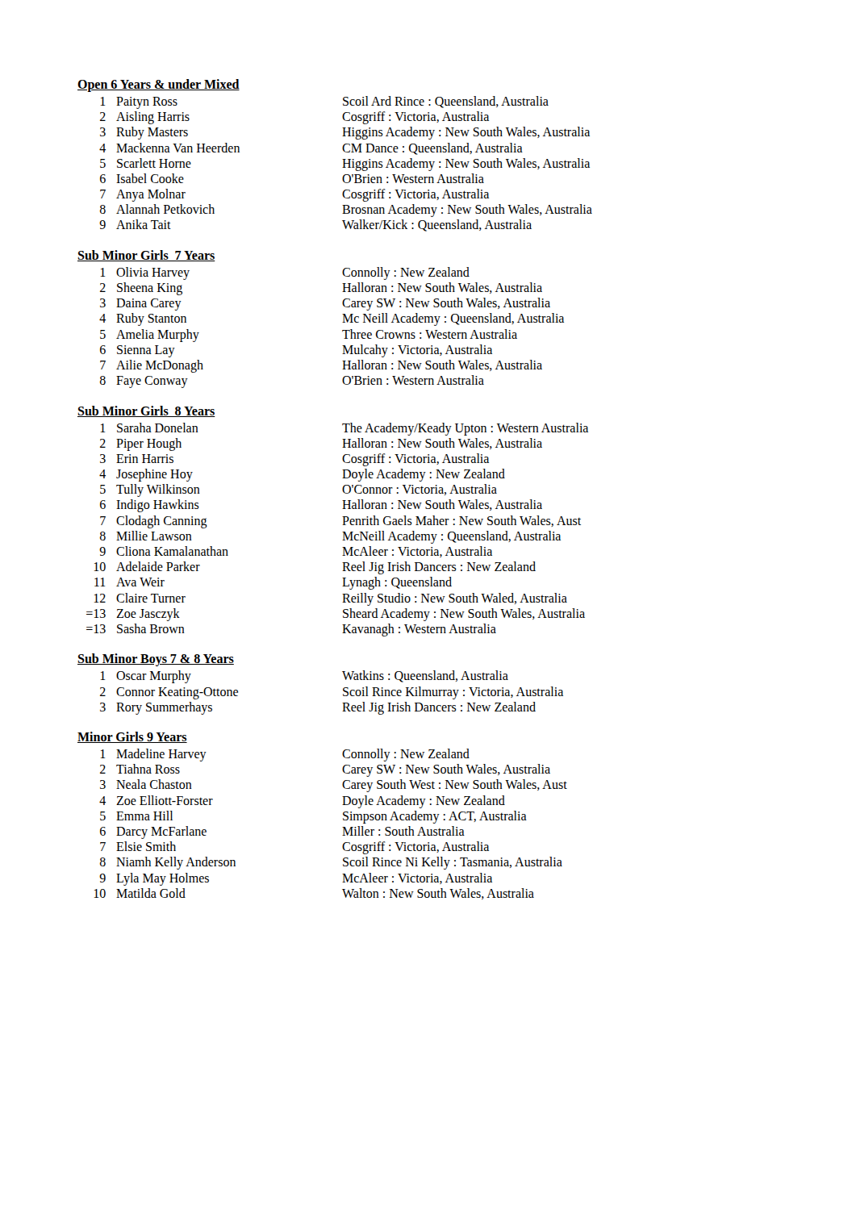Open 6 Years & under Mixed
| 1 | Paityn Ross | Scoil Ard Rince : Queensland, Australia |
| 2 | Aisling Harris | Cosgriff : Victoria, Australia |
| 3 | Ruby Masters | Higgins Academy : New South Wales, Australia |
| 4 | Mackenna Van Heerden | CM Dance : Queensland, Australia |
| 5 | Scarlett Horne | Higgins Academy : New South Wales, Australia |
| 6 | Isabel Cooke | O'Brien : Western Australia |
| 7 | Anya Molnar | Cosgriff : Victoria, Australia |
| 8 | Alannah Petkovich | Brosnan Academy : New South Wales, Australia |
| 9 | Anika Tait | Walker/Kick : Queensland, Australia |
Sub Minor Girls 7 Years
| 1 | Olivia Harvey | Connolly : New Zealand |
| 2 | Sheena King | Halloran : New South Wales, Australia |
| 3 | Daina Carey | Carey SW : New South Wales, Australia |
| 4 | Ruby Stanton | Mc Neill Academy : Queensland, Australia |
| 5 | Amelia Murphy | Three Crowns : Western Australia |
| 6 | Sienna Lay | Mulcahy : Victoria, Australia |
| 7 | Ailie McDonagh | Halloran : New South Wales, Australia |
| 8 | Faye Conway | O'Brien : Western Australia |
Sub Minor Girls 8 Years
| 1 | Saraha Donelan | The Academy/Keady Upton : Western Australia |
| 2 | Piper Hough | Halloran : New South Wales, Australia |
| 3 | Erin Harris | Cosgriff : Victoria, Australia |
| 4 | Josephine Hoy | Doyle Academy : New Zealand |
| 5 | Tully Wilkinson | O'Connor : Victoria, Australia |
| 6 | Indigo Hawkins | Halloran : New South Wales, Australia |
| 7 | Clodagh Canning | Penrith Gaels Maher : New South Wales, Aust |
| 8 | Millie Lawson | McNeill Academy : Queensland, Australia |
| 9 | Cliona Kamalanathan | McAleer : Victoria, Australia |
| 10 | Adelaide Parker | Reel Jig Irish Dancers : New Zealand |
| 11 | Ava Weir | Lynagh : Queensland |
| 12 | Claire Turner | Reilly Studio : New South Waled, Australia |
| =13 | Zoe Jasczyk | Sheard Academy : New South Wales, Australia |
| =13 | Sasha Brown | Kavanagh : Western Australia |
Sub Minor Boys 7 & 8 Years
| 1 | Oscar Murphy | Watkins : Queensland, Australia |
| 2 | Connor Keating-Ottone | Scoil Rince Kilmurray : Victoria, Australia |
| 3 | Rory Summerhays | Reel Jig Irish Dancers : New Zealand |
Minor Girls 9 Years
| 1 | Madeline Harvey | Connolly : New Zealand |
| 2 | Tiahna Ross | Carey SW : New South Wales, Australia |
| 3 | Neala Chaston | Carey South West : New South Wales, Aust |
| 4 | Zoe Elliott-Forster | Doyle Academy : New Zealand |
| 5 | Emma Hill | Simpson Academy : ACT, Australia |
| 6 | Darcy McFarlane | Miller : South Australia |
| 7 | Elsie Smith | Cosgriff : Victoria, Australia |
| 8 | Niamh Kelly Anderson | Scoil Rince Ni Kelly : Tasmania, Australia |
| 9 | Lyla May Holmes | McAleer : Victoria, Australia |
| 10 | Matilda Gold | Walton : New South Wales, Australia |